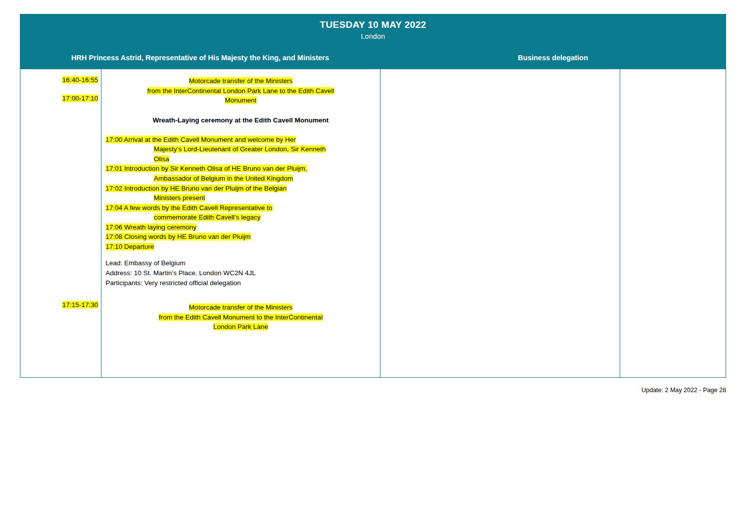| TUESDAY 10 MAY 2022 London |
| --- |
| HRH Princess Astrid, Representative of His Majesty the King, and Ministers | Business delegation |
| 16:40-16:55 17:00-17:10 17:15-17:30 | Motorcade transfer of the Ministers from the InterContinental London Park Lane to the Edith Cavell Monument Wreath-Laying ceremony at the Edith Cavell Monument 17:00 Arrival at the Edith Cavell Monument and welcome by Her Majesty’s Lord-Lieutenant of Greater London, Sir Kenneth Olisa 17:01 Introduction by Sir Kenneth Olisa of HE Bruno van der Pluijm, Ambassador of Belgium in the United Kingdom 17:02 Introduction by HE Bruno van der Pluijm of the Belgian Ministers present 17:04 A few words by the Edith Cavell Representative to commemorate Edith Cavell’s legacy 17:06 Wreath laying ceremony 17:08 Closing words by HE Bruno van der Pluijm 17:10 Departure Lead: Embassy of Belgium Address: 10 St. Martin’s Place, London WC2N 4JL Participants: Very restricted official delegation Motorcade transfer of the Ministers from the Edith Cavell Monument to the InterContinental London Park Lane | | |
Update: 2 May 2022 - Page 28